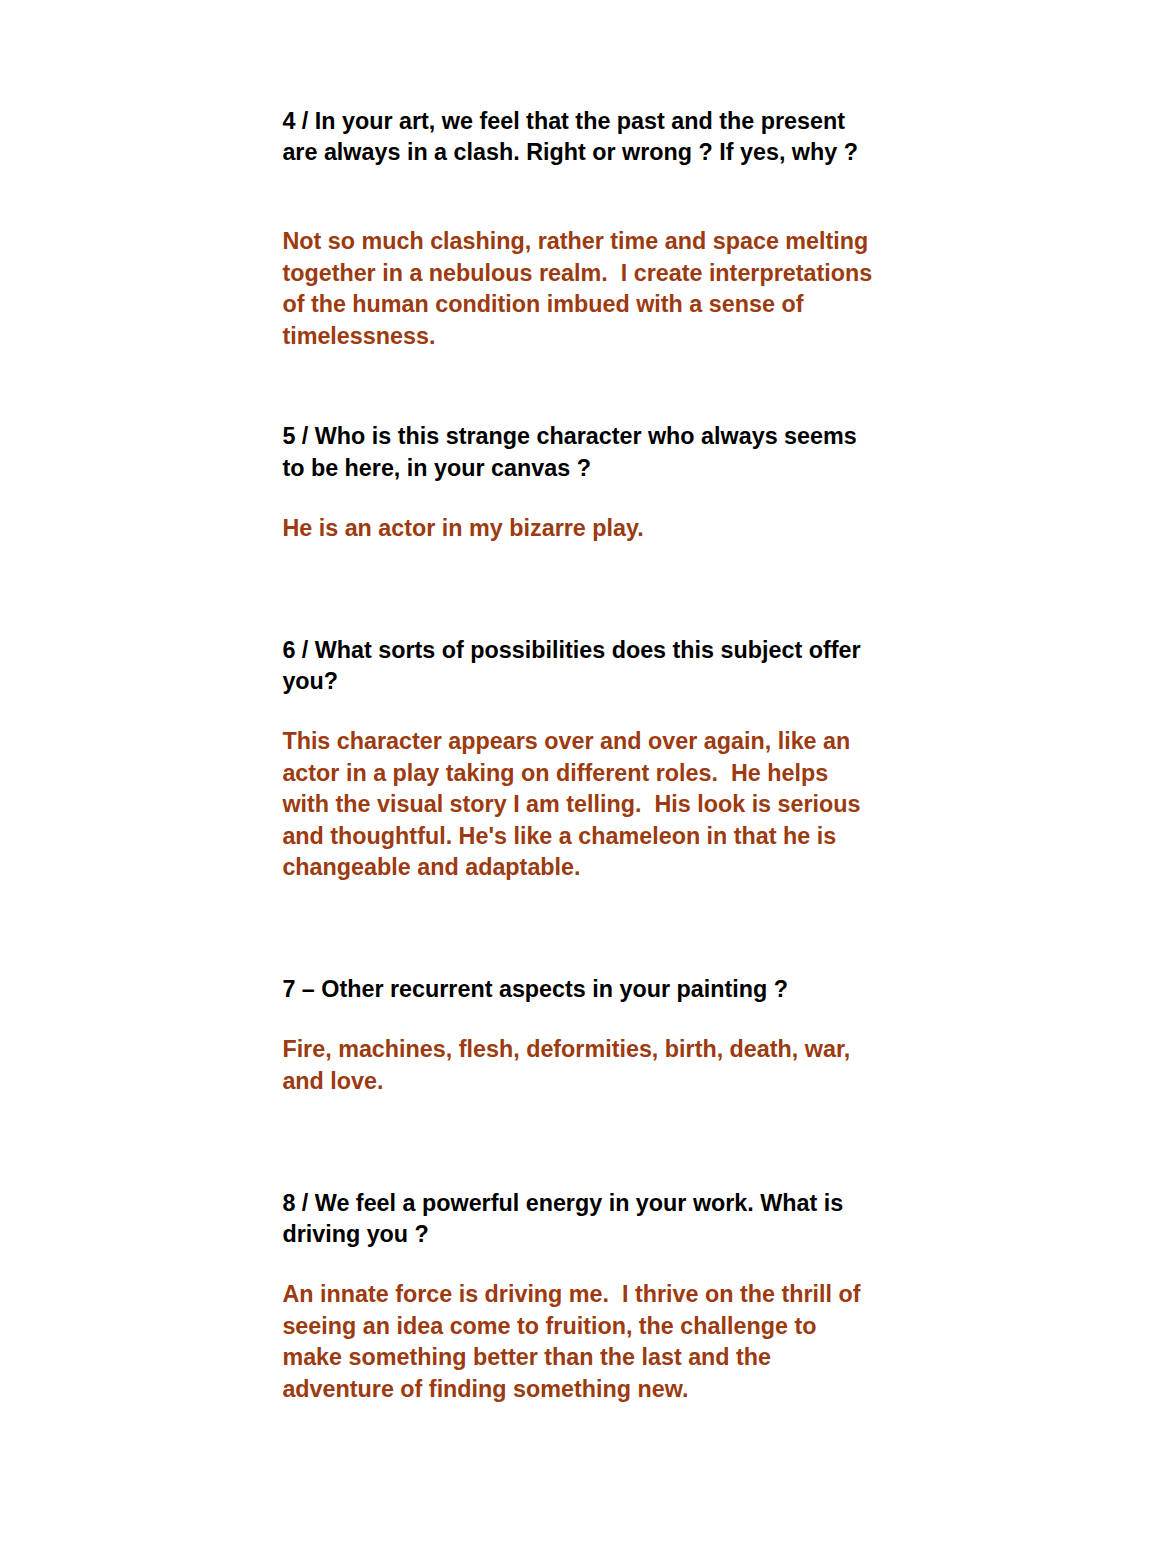4 / In your art, we feel that the past and the present are always in a clash. Right or wrong ? If yes, why ?
Not so much clashing, rather time and space melting together in a nebulous realm. I create interpretations of the human condition imbued with a sense of timelessness.
5 / Who is this strange character who always seems to be here, in your canvas ?
He is an actor in my bizarre play.
6 / What sorts of possibilities does this subject offer you?
This character appears over and over again, like an actor in a play taking on different roles. He helps with the visual story I am telling. His look is serious and thoughtful. He's like a chameleon in that he is changeable and adaptable.
7 – Other recurrent aspects in your painting ?
Fire, machines, flesh, deformities, birth, death, war, and love.
8 / We feel a powerful energy in your work. What is driving you ?
An innate force is driving me. I thrive on the thrill of seeing an idea come to fruition, the challenge to make something better than the last and the adventure of finding something new.